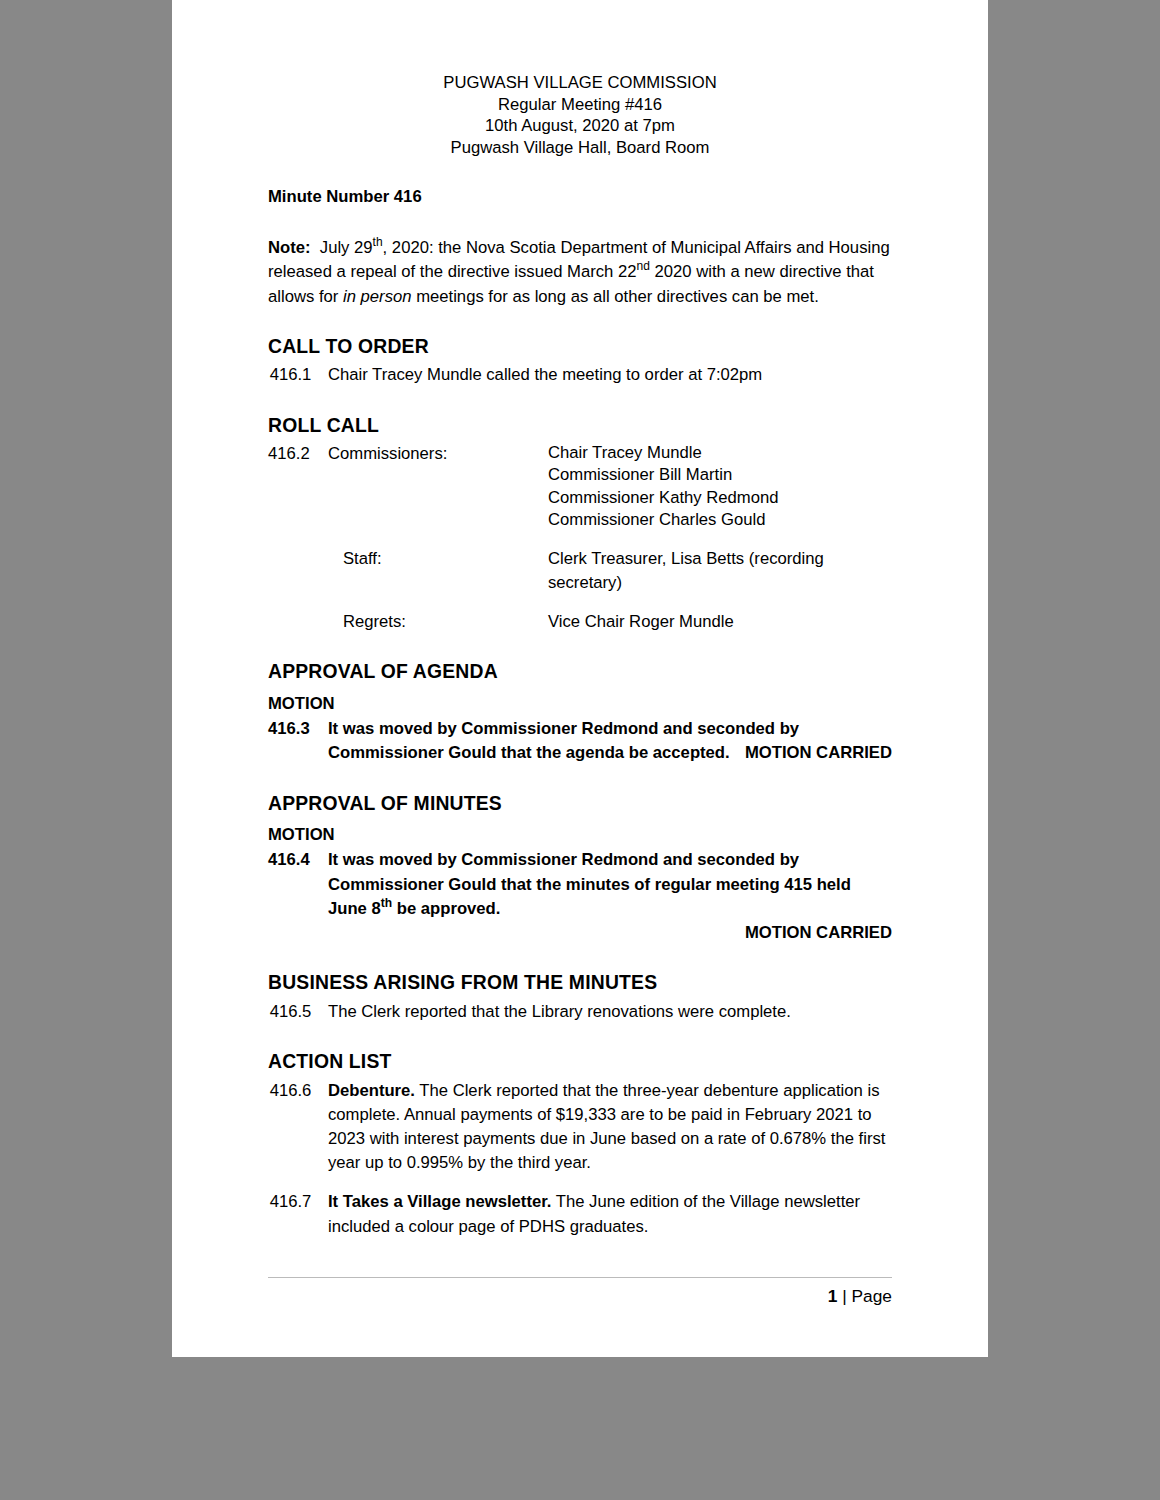PUGWASH VILLAGE COMMISSION
Regular Meeting #416
10th August, 2020 at 7pm
Pugwash Village Hall, Board Room
Minute Number 416
Note: July 29th, 2020: the Nova Scotia Department of Municipal Affairs and Housing released a repeal of the directive issued March 22nd 2020 with a new directive that allows for in person meetings for as long as all other directives can be met.
CALL TO ORDER
416.1
Chair Tracey Mundle called the meeting to order at 7:02pm
ROLL CALL
416.2
Commissioners:
Chair Tracey Mundle
Commissioner Bill Martin
Commissioner Kathy Redmond
Commissioner Charles Gould
Staff:
Clerk Treasurer, Lisa Betts (recording secretary)
Regrets:
Vice Chair Roger Mundle
APPROVAL OF AGENDA
MOTION
416.3
It was moved by Commissioner Redmond and seconded by Commissioner Gould that the agenda be accepted. MOTION CARRIED
APPROVAL OF MINUTES
MOTION
416.4
It was moved by Commissioner Redmond and seconded by Commissioner Gould that the minutes of regular meeting 415 held June 8th be approved. MOTION CARRIED
BUSINESS ARISING FROM THE MINUTES
416.5
The Clerk reported that the Library renovations were complete.
ACTION LIST
416.6
Debenture. The Clerk reported that the three-year debenture application is complete. Annual payments of $19,333 are to be paid in February 2021 to 2023 with interest payments due in June based on a rate of 0.678% the first year up to 0.995% by the third year.
416.7
It Takes a Village newsletter. The June edition of the Village newsletter included a colour page of PDHS graduates.
1 | Page